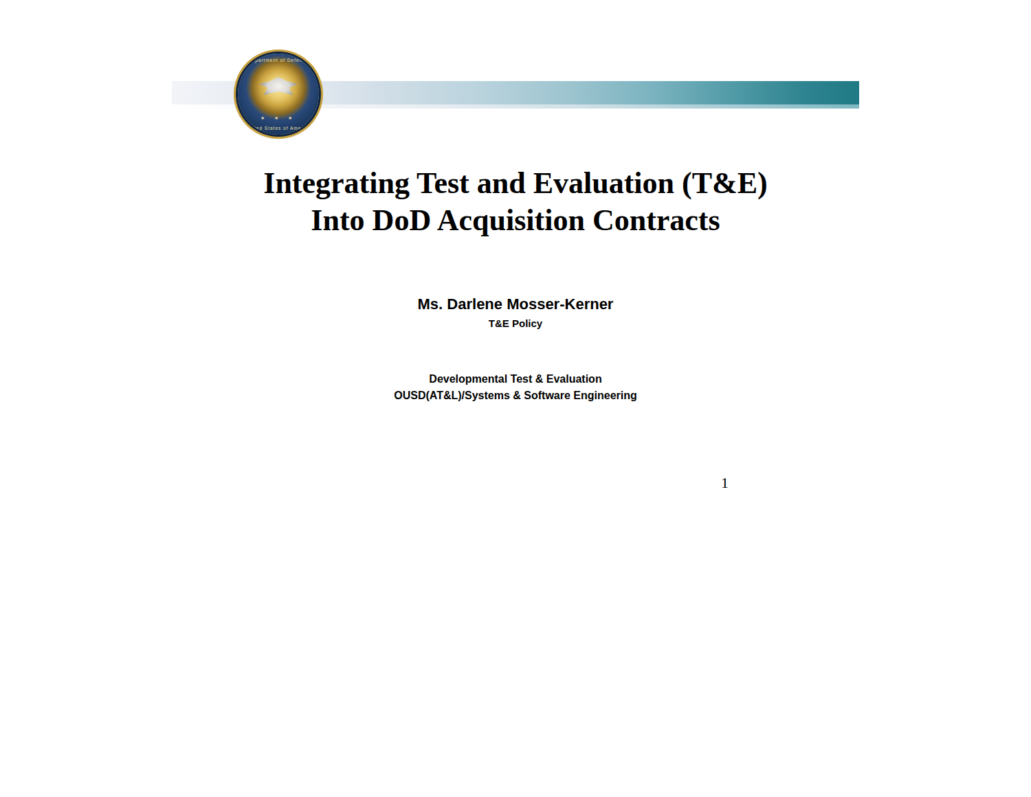Department of Defense
★ ★ ★
United States of America
Integrating Test and Evaluation (T&E) Into DoD Acquisition Contracts
Ms. Darlene Mosser-Kerner
T&E Policy
Developmental Test & Evaluation
OUSD(AT&L)/Systems & Software Engineering
1